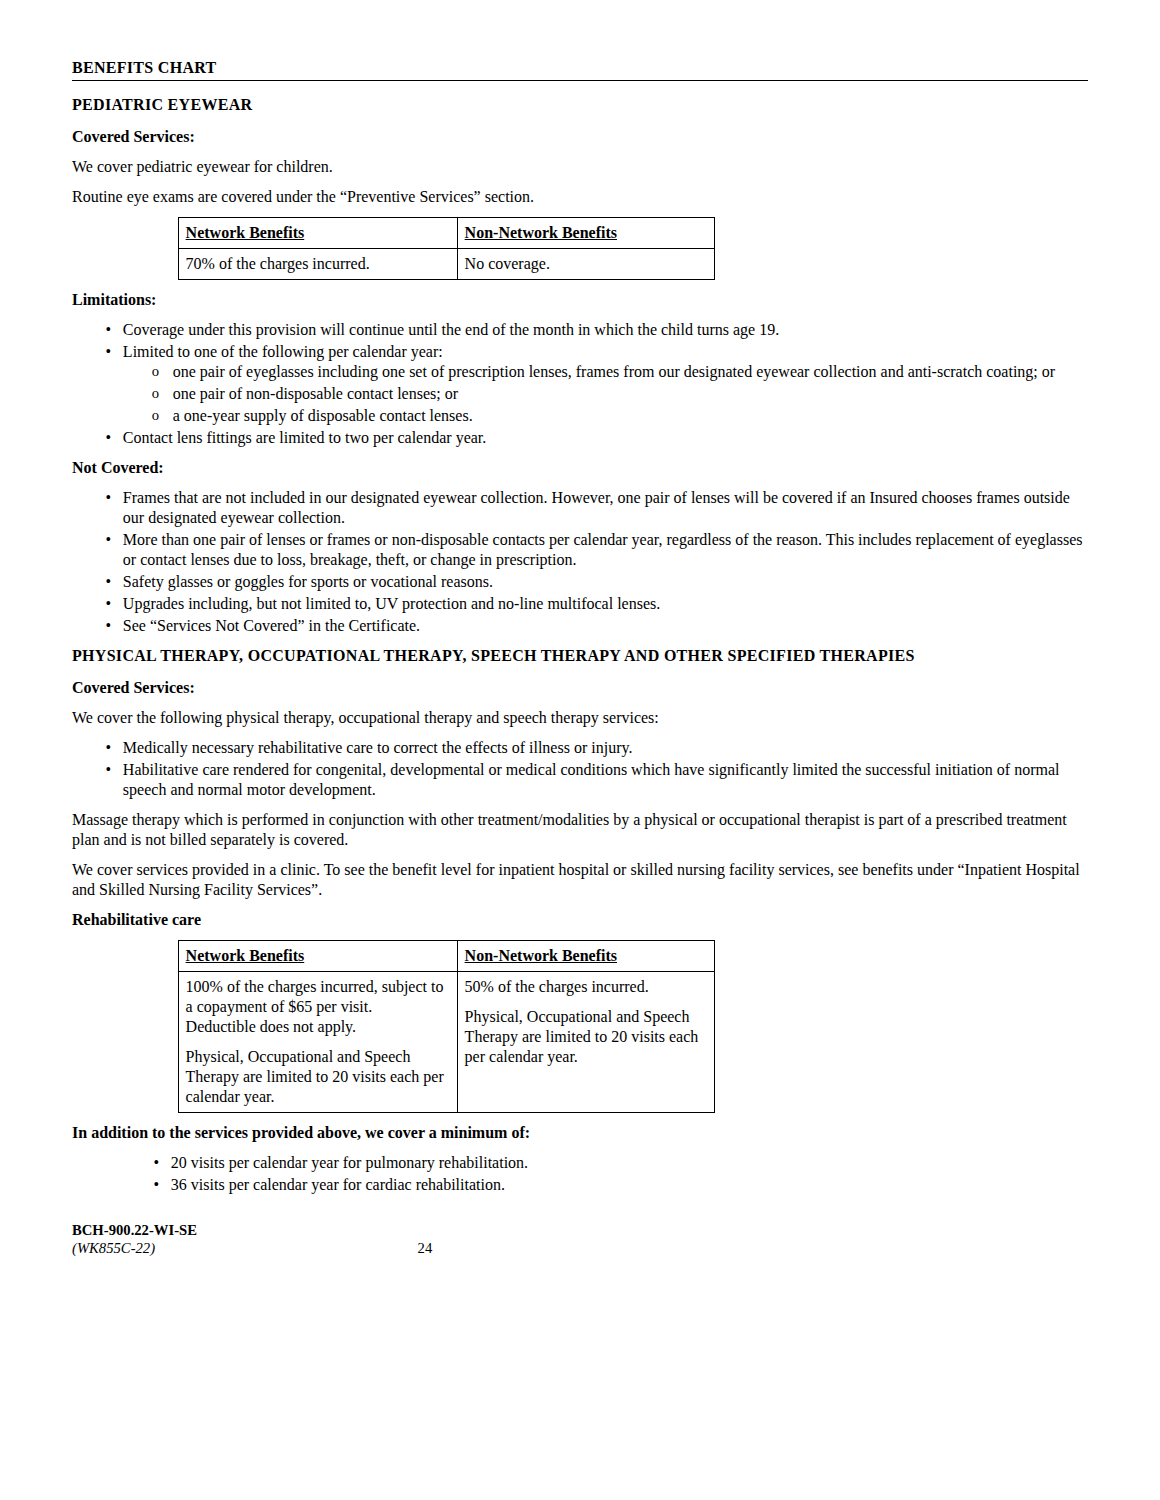BENEFITS CHART
PEDIATRIC EYEWEAR
Covered Services:
We cover pediatric eyewear for children.
Routine eye exams are covered under the “Preventive Services” section.
| Network Benefits | Non-Network Benefits |
| --- | --- |
| 70% of the charges incurred. | No coverage. |
Limitations:
Coverage under this provision will continue until the end of the month in which the child turns age 19.
Limited to one of the following per calendar year:
one pair of eyeglasses including one set of prescription lenses, frames from our designated eyewear collection and anti-scratch coating; or
one pair of non-disposable contact lenses; or
a one-year supply of disposable contact lenses.
Contact lens fittings are limited to two per calendar year.
Not Covered:
Frames that are not included in our designated eyewear collection. However, one pair of lenses will be covered if an Insured chooses frames outside our designated eyewear collection.
More than one pair of lenses or frames or non-disposable contacts per calendar year, regardless of the reason. This includes replacement of eyeglasses or contact lenses due to loss, breakage, theft, or change in prescription.
Safety glasses or goggles for sports or vocational reasons.
Upgrades including, but not limited to, UV protection and no-line multifocal lenses.
See “Services Not Covered” in the Certificate.
PHYSICAL THERAPY, OCCUPATIONAL THERAPY, SPEECH THERAPY AND OTHER SPECIFIED THERAPIES
Covered Services:
We cover the following physical therapy, occupational therapy and speech therapy services:
Medically necessary rehabilitative care to correct the effects of illness or injury.
Habilitative care rendered for congenital, developmental or medical conditions which have significantly limited the successful initiation of normal speech and normal motor development.
Massage therapy which is performed in conjunction with other treatment/modalities by a physical or occupational therapist is part of a prescribed treatment plan and is not billed separately is covered.
We cover services provided in a clinic. To see the benefit level for inpatient hospital or skilled nursing facility services, see benefits under “Inpatient Hospital and Skilled Nursing Facility Services”.
Rehabilitative care
| Network Benefits | Non-Network Benefits |
| --- | --- |
| 100% of the charges incurred, subject to a copayment of $65 per visit. Deductible does not apply. Physical, Occupational and Speech Therapy are limited to 20 visits each per calendar year. | 50% of the charges incurred. Physical, Occupational and Speech Therapy are limited to 20 visits each per calendar year. |
In addition to the services provided above, we cover a minimum of:
20 visits per calendar year for pulmonary rehabilitation.
36 visits per calendar year for cardiac rehabilitation.
BCH-900.22-WI-SE
(WK855C-22)
24